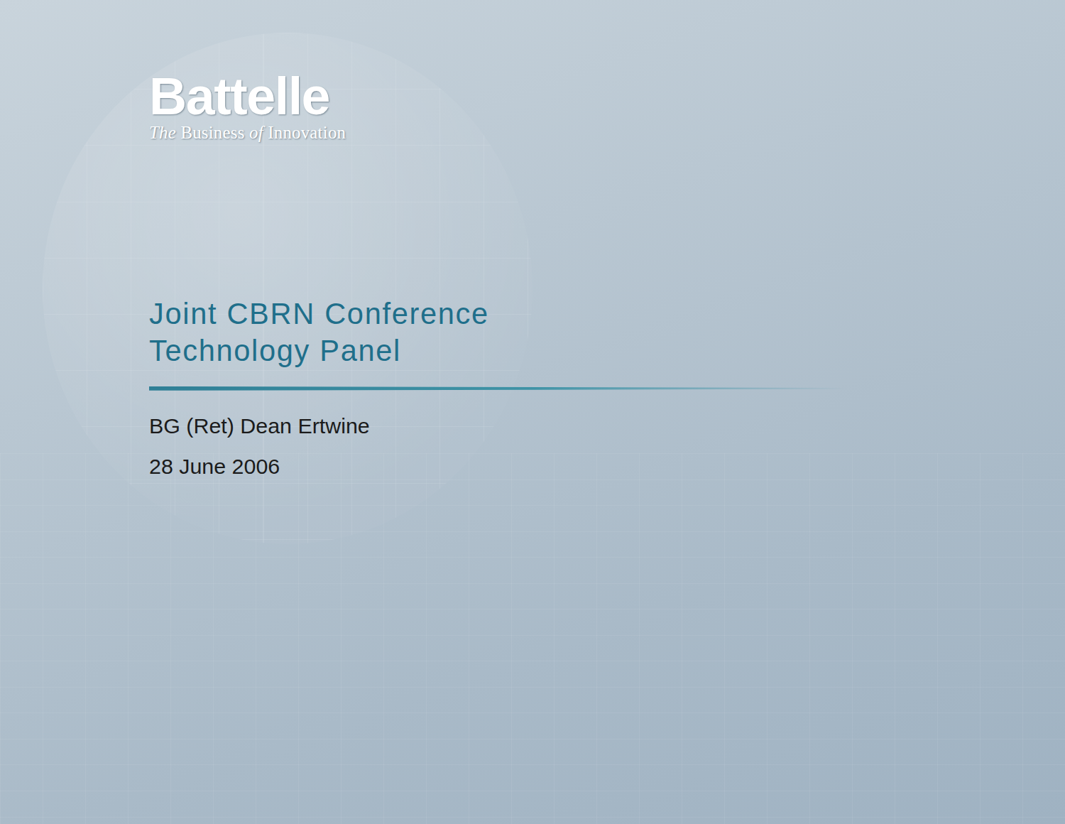Battelle
The Business of Innovation
Joint CBRN Conference
Technology Panel
BG (Ret) Dean Ertwine
28 June 2006